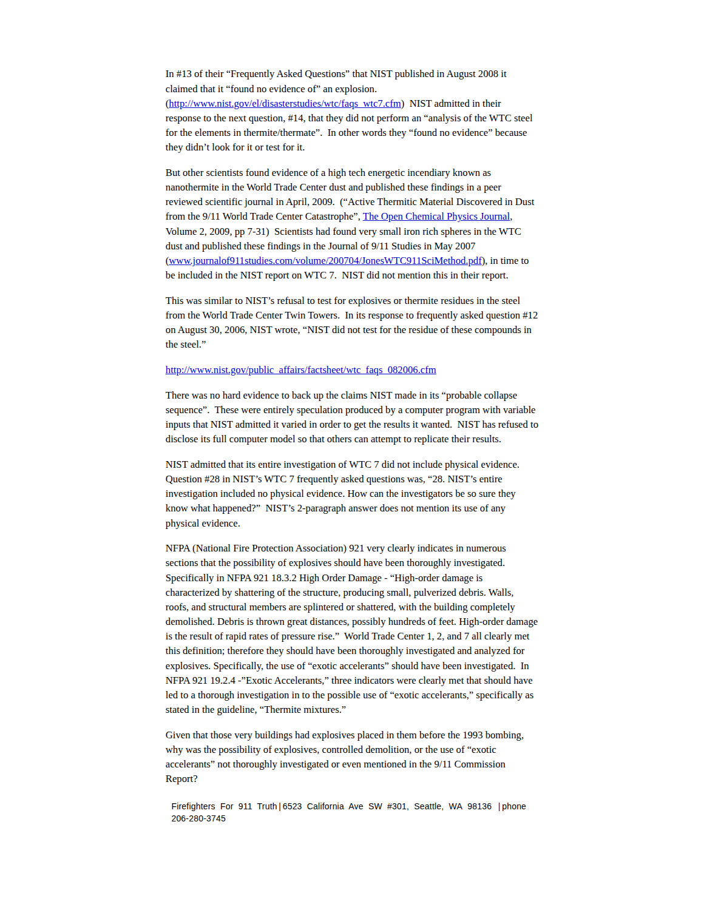In #13 of their “Frequently Asked Questions” that NIST published in August 2008 it claimed that it “found no evidence of” an explosion.
(http://www.nist.gov/el/disasterstudies/wtc/faqs_wtc7.cfm) NIST admitted in their response to the next question, #14, that they did not perform an “analysis of the WTC steel for the elements in thermite/thermate”. In other words they “found no evidence” because they didn’t look for it or test for it.
But other scientists found evidence of a high tech energetic incendiary known as nanothermite in the World Trade Center dust and published these findings in a peer reviewed scientific journal in April, 2009. (“Active Thermitic Material Discovered in Dust from the 9/11 World Trade Center Catastrophe”, The Open Chemical Physics Journal, Volume 2, 2009, pp 7-31) Scientists had found very small iron rich spheres in the WTC dust and published these findings in the Journal of 9/11 Studies in May 2007
(www.journalof911studies.com/volume/200704/JonesWTC911SciMethod.pdf), in time to be included in the NIST report on WTC 7. NIST did not mention this in their report.
This was similar to NIST’s refusal to test for explosives or thermite residues in the steel from the World Trade Center Twin Towers. In its response to frequently asked question #12 on August 30, 2006, NIST wrote, “NIST did not test for the residue of these compounds in the steel.”
http://www.nist.gov/public_affairs/factsheet/wtc_faqs_082006.cfm
There was no hard evidence to back up the claims NIST made in its “probable collapse sequence”. These were entirely speculation produced by a computer program with variable inputs that NIST admitted it varied in order to get the results it wanted. NIST has refused to disclose its full computer model so that others can attempt to replicate their results.
NIST admitted that its entire investigation of WTC 7 did not include physical evidence. Question #28 in NIST’s WTC 7 frequently asked questions was, “28. NIST’s entire investigation included no physical evidence. How can the investigators be so sure they know what happened?” NIST’s 2-paragraph answer does not mention its use of any physical evidence.
NFPA (National Fire Protection Association) 921 very clearly indicates in numerous sections that the possibility of explosives should have been thoroughly investigated. Specifically in NFPA 921 18.3.2 High Order Damage - “High-order damage is characterized by shattering of the structure, producing small, pulverized debris. Walls, roofs, and structural members are splintered or shattered, with the building completely demolished. Debris is thrown great distances, possibly hundreds of feet. High-order damage is the result of rapid rates of pressure rise.” World Trade Center 1, 2, and 7 all clearly met this definition; therefore they should have been thoroughly investigated and analyzed for explosives. Specifically, the use of “exotic accelerants” should have been investigated. In NFPA 921 19.2.4 -”Exotic Accelerants,” three indicators were clearly met that should have led to a thorough investigation in to the possible use of “exotic accelerants,” specifically as stated in the guideline, “Thermite mixtures.”
Given that those very buildings had explosives placed in them before the 1993 bombing, why was the possibility of explosives, controlled demolition, or the use of “exotic accelerants” not thoroughly investigated or even mentioned in the 9/11 Commission Report?
Firefighters For 911 Truth|6523 California Ave SW #301, Seattle, WA 98136 |phone 206-280-3745